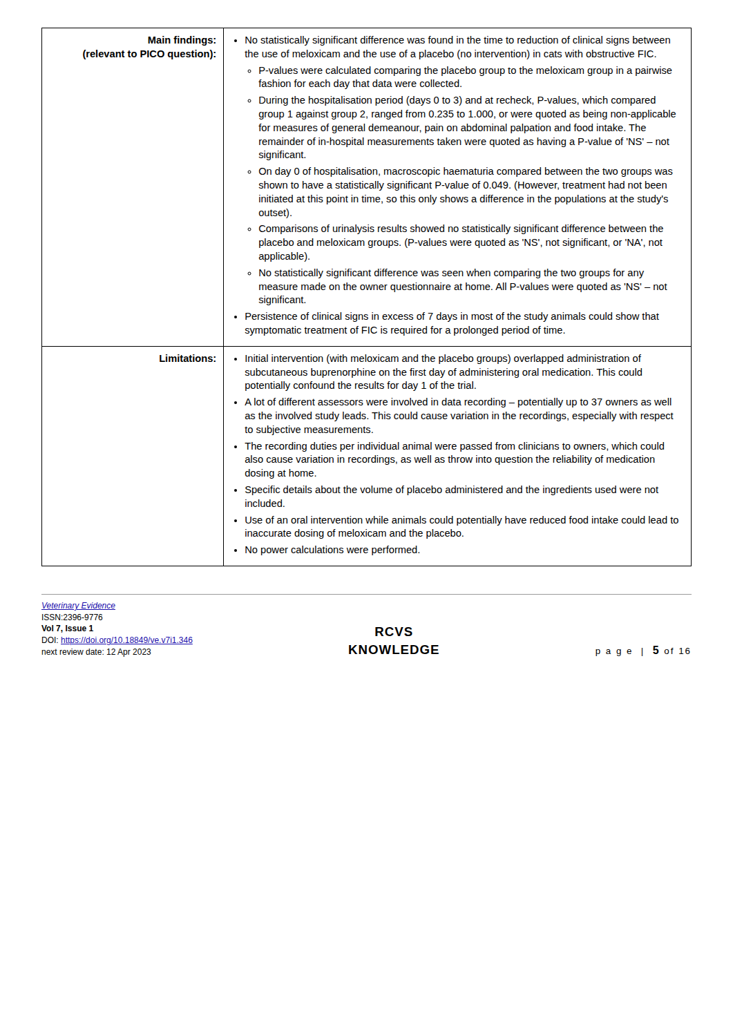| Main findings: (relevant to PICO question): | No statistically significant difference was found in the time to reduction of clinical signs between the use of meloxicam and the use of a placebo (no intervention) in cats with obstructive FIC. P-values were calculated comparing the placebo group to the meloxicam group in a pairwise fashion for each day that data were collected. During the hospitalisation period (days 0 to 3) and at recheck, P-values, which compared group 1 against group 2, ranged from 0.235 to 1.000, or were quoted as being non-applicable for measures of general demeanour, pain on abdominal palpation and food intake. The remainder of in-hospital measurements taken were quoted as having a P-value of 'NS' – not significant. On day 0 of hospitalisation, macroscopic haematuria compared between the two groups was shown to have a statistically significant P-value of 0.049. (However, treatment had not been initiated at this point in time, so this only shows a difference in the populations at the study's outset). Comparisons of urinalysis results showed no statistically significant difference between the placebo and meloxicam groups. (P-values were quoted as 'NS', not significant, or 'NA', not applicable). No statistically significant difference was seen when comparing the two groups for any measure made on the owner questionnaire at home. All P-values were quoted as 'NS' – not significant. Persistence of clinical signs in excess of 7 days in most of the study animals could show that symptomatic treatment of FIC is required for a prolonged period of time. |
| Limitations: | Initial intervention (with meloxicam and the placebo groups) overlapped administration of subcutaneous buprenorphine on the first day of administering oral medication. This could potentially confound the results for day 1 of the trial. A lot of different assessors were involved in data recording – potentially up to 37 owners as well as the involved study leads. This could cause variation in the recordings, especially with respect to subjective measurements. The recording duties per individual animal were passed from clinicians to owners, which could also cause variation in recordings, as well as throw into question the reliability of medication dosing at home. Specific details about the volume of placebo administered and the ingredients used were not included. Use of an oral intervention while animals could potentially have reduced food intake could lead to inaccurate dosing of meloxicam and the placebo. No power calculations were performed. |
Veterinary Evidence
ISSN:2396-9776
Vol 7, Issue 1
DOI: https://doi.org/10.18849/ve.v7i1.346
next review date: 12 Apr 2023
RCVS
KNOWLEDGE
p a g e | 5 of 16